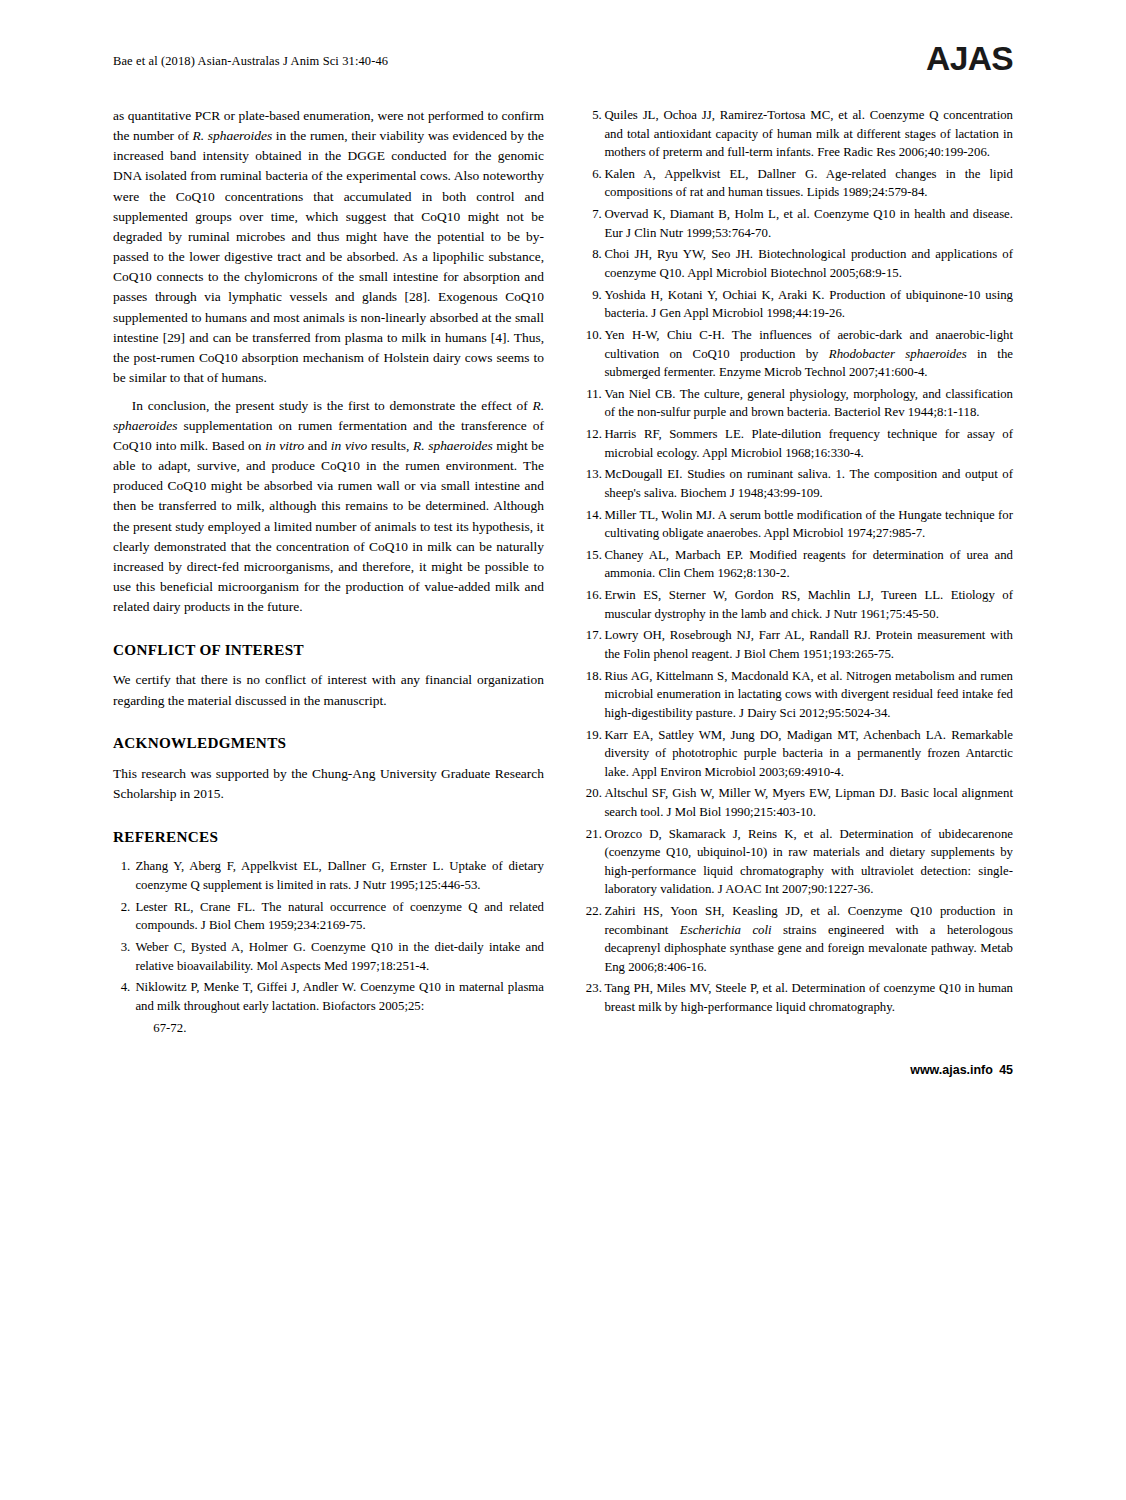Bae et al (2018) Asian-Australas J Anim Sci 31:40-46
AJAS
as quantitative PCR or plate-based enumeration, were not performed to confirm the number of R. sphaeroides in the rumen, their viability was evidenced by the increased band intensity obtained in the DGGE conducted for the genomic DNA isolated from ruminal bacteria of the experimental cows. Also noteworthy were the CoQ10 concentrations that accumulated in both control and supplemented groups over time, which suggest that CoQ10 might not be degraded by ruminal microbes and thus might have the potential to be by-passed to the lower digestive tract and be absorbed. As a lipophilic substance, CoQ10 connects to the chylomicrons of the small intestine for absorption and passes through via lymphatic vessels and glands [28]. Exogenous CoQ10 supplemented to humans and most animals is non-linearly absorbed at the small intestine [29] and can be transferred from plasma to milk in humans [4]. Thus, the post-rumen CoQ10 absorption mechanism of Holstein dairy cows seems to be similar to that of humans.
In conclusion, the present study is the first to demonstrate the effect of R. sphaeroides supplementation on rumen fermentation and the transference of CoQ10 into milk. Based on in vitro and in vivo results, R. sphaeroides might be able to adapt, survive, and produce CoQ10 in the rumen environment. The produced CoQ10 might be absorbed via rumen wall or via small intestine and then be transferred to milk, although this remains to be determined. Although the present study employed a limited number of animals to test its hypothesis, it clearly demonstrated that the concentration of CoQ10 in milk can be naturally increased by direct-fed microorganisms, and therefore, it might be possible to use this beneficial microorganism for the production of value-added milk and related dairy products in the future.
CONFLICT OF INTEREST
We certify that there is no conflict of interest with any financial organization regarding the material discussed in the manuscript.
ACKNOWLEDGMENTS
This research was supported by the Chung-Ang University Graduate Research Scholarship in 2015.
REFERENCES
Zhang Y, Aberg F, Appelkvist EL, Dallner G, Ernster L. Uptake of dietary coenzyme Q supplement is limited in rats. J Nutr 1995;125:446-53.
Lester RL, Crane FL. The natural occurrence of coenzyme Q and related compounds. J Biol Chem 1959;234:2169-75.
Weber C, Bysted A, Holmer G. Coenzyme Q10 in the diet-daily intake and relative bioavailability. Mol Aspects Med 1997;18:251-4.
Niklowitz P, Menke T, Giffei J, Andler W. Coenzyme Q10 in maternal plasma and milk throughout early lactation. Biofactors 2005;25:
67-72.
5. Quiles JL, Ochoa JJ, Ramirez-Tortosa MC, et al. Coenzyme Q concentration and total antioxidant capacity of human milk at different stages of lactation in mothers of preterm and full-term infants. Free Radic Res 2006;40:199-206.
6. Kalen A, Appelkvist EL, Dallner G. Age-related changes in the lipid compositions of rat and human tissues. Lipids 1989;24:579-84.
7. Overvad K, Diamant B, Holm L, et al. Coenzyme Q10 in health and disease. Eur J Clin Nutr 1999;53:764-70.
8. Choi JH, Ryu YW, Seo JH. Biotechnological production and applications of coenzyme Q10. Appl Microbiol Biotechnol 2005;68:9-15.
9. Yoshida H, Kotani Y, Ochiai K, Araki K. Production of ubiquinone-10 using bacteria. J Gen Appl Microbiol 1998;44:19-26.
10. Yen H-W, Chiu C-H. The influences of aerobic-dark and anaerobic-light cultivation on CoQ10 production by Rhodobacter sphaeroides in the submerged fermenter. Enzyme Microb Technol 2007;41:600-4.
11. Van Niel CB. The culture, general physiology, morphology, and classification of the non-sulfur purple and brown bacteria. Bacteriol Rev 1944;8:1-118.
12. Harris RF, Sommers LE. Plate-dilution frequency technique for assay of microbial ecology. Appl Microbiol 1968;16:330-4.
13. McDougall EI. Studies on ruminant saliva. 1. The composition and output of sheep's saliva. Biochem J 1948;43:99-109.
14. Miller TL, Wolin MJ. A serum bottle modification of the Hungate technique for cultivating obligate anaerobes. Appl Microbiol 1974;27:985-7.
15. Chaney AL, Marbach EP. Modified reagents for determination of urea and ammonia. Clin Chem 1962;8:130-2.
16. Erwin ES, Sterner W, Gordon RS, Machlin LJ, Tureen LL. Etiology of muscular dystrophy in the lamb and chick. J Nutr 1961;75:45-50.
17. Lowry OH, Rosebrough NJ, Farr AL, Randall RJ. Protein measurement with the Folin phenol reagent. J Biol Chem 1951;193:265-75.
18. Rius AG, Kittelmann S, Macdonald KA, et al. Nitrogen metabolism and rumen microbial enumeration in lactating cows with divergent residual feed intake fed high-digestibility pasture. J Dairy Sci 2012;95:5024-34.
19. Karr EA, Sattley WM, Jung DO, Madigan MT, Achenbach LA. Remarkable diversity of phototrophic purple bacteria in a permanently frozen Antarctic lake. Appl Environ Microbiol 2003;69:4910-4.
20. Altschul SF, Gish W, Miller W, Myers EW, Lipman DJ. Basic local alignment search tool. J Mol Biol 1990;215:403-10.
21. Orozco D, Skamarack J, Reins K, et al. Determination of ubidecarenone (coenzyme Q10, ubiquinol-10) in raw materials and dietary supplements by high-performance liquid chromatography with ultraviolet detection: single-laboratory validation. J AOAC Int 2007;90:1227-36.
22. Zahiri HS, Yoon SH, Keasling JD, et al. Coenzyme Q10 production in recombinant Escherichia coli strains engineered with a heterologous decaprenyl diphosphate synthase gene and foreign mevalonate pathway. Metab Eng 2006;8:406-16.
23. Tang PH, Miles MV, Steele P, et al. Determination of coenzyme Q10 in human breast milk by high-performance liquid chromatography.
www.ajas.info 45